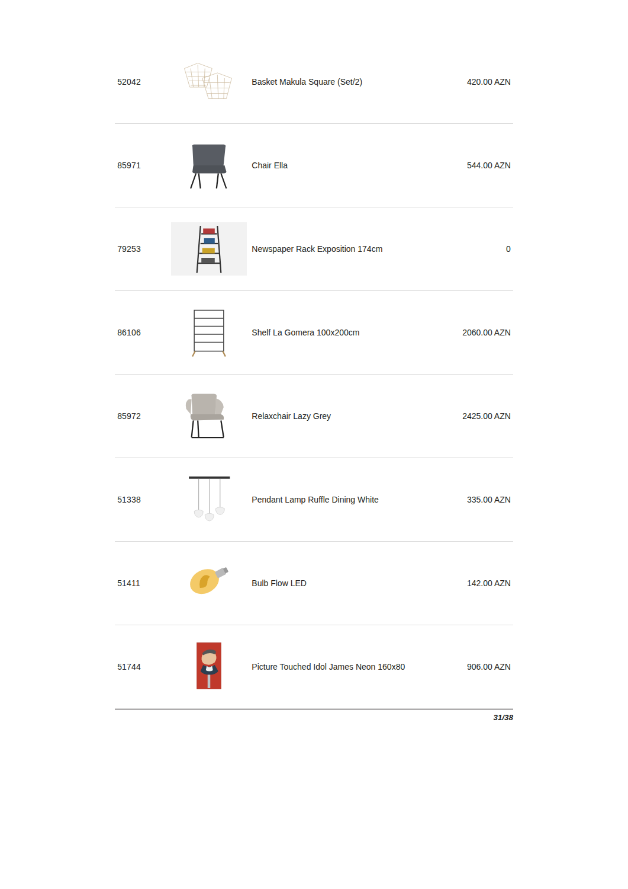| 52042 | | Basket Makula Square (Set/2) | 420.00 AZN |
| 85971 | | Chair Ella | 544.00 AZN |
| 79253 | | Newspaper Rack Exposition 174cm | 0 |
| 86106 | | Shelf La Gomera 100x200cm | 2060.00 AZN |
| 85972 | | Relaxchair Lazy Grey | 2425.00 AZN |
| 51338 | | Pendant Lamp Ruffle Dining White | 335.00 AZN |
| 51411 | | Bulb Flow LED | 142.00 AZN |
| 51744 | | Picture Touched Idol James Neon 160x80 | 906.00 AZN |
31/38